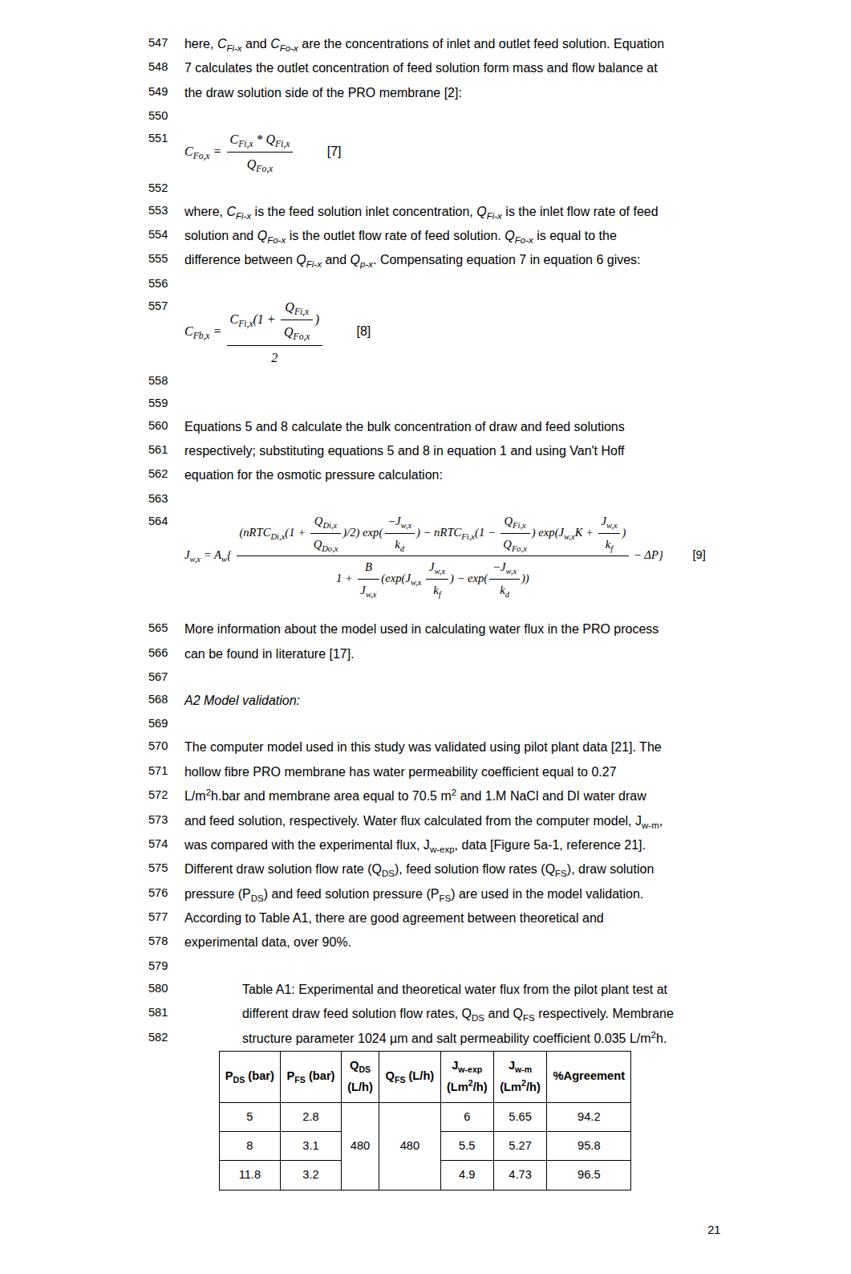547
here, CFi-x and CFo-x are the concentrations of inlet and outlet feed solution. Equation
548
7 calculates the outlet concentration of feed solution form mass and flow balance at
549
the draw solution side of the PRO membrane [2]:
550
551
CFo,x = CFi,x * QFi,x QFo,x[7]
552
553
where, CFi-x is the feed solution inlet concentration, QFi-x is the inlet flow rate of feed
554
solution and QFo-x is the outlet flow rate of feed solution. QFo-x is equal to the
555
difference between QFi-x and Qp-x. Compensating equation 7 in equation 6 gives:
556
557
CFb,x = CFi,x(1 + QFi,x QFo,x) 2[8]
558
559
560
Equations 5 and 8 calculate the bulk concentration of draw and feed solutions
561
respectively; substituting equations 5 and 8 in equation 1 and using Van't Hoff
562
equation for the osmotic pressure calculation:
563
564
Jw,x = Aw{ (nRTCDi,x(1 + QDi,x QDo,x)/2) exp(−Jw,x kd) − nRTCFi,x(1 − QFi,x QFo,x) exp(Jw,xK + Jw,x kf) 1 + BJw,x(exp(Jw,x Jw,x kf) − exp(−Jw,x kd)) − ΔP}[9]
565
More information about the model used in calculating water flux in the PRO process
566
can be found in literature [17].
567
568
A2 Model validation:
569
570
The computer model used in this study was validated using pilot plant data [21]. The
571
hollow fibre PRO membrane has water permeability coefficient equal to 0.27
572
L/m2h.bar and membrane area equal to 70.5 m2 and 1.M NaCl and DI water draw
573
and feed solution, respectively. Water flux calculated from the computer model, Jw-m,
574
was compared with the experimental flux, Jw-exp, data [Figure 5a-1, reference 21].
575
Different draw solution flow rate (QDS), feed solution flow rates (QFS), draw solution
576
pressure (PDS) and feed solution pressure (PFS) are used in the model validation.
577
According to Table A1, there are good agreement between theoretical and
578
experimental data, over 90%.
579
580
Table A1: Experimental and theoretical water flux from the pilot plant test at
581
different draw feed solution flow rates, QDS and QFS respectively. Membrane
582
structure parameter 1024 µm and salt permeability coefficient 0.035 L/m2h.
| P DS (bar) | P FS (bar) | Q DS (L/h) | Q FS (L/h) | J w-exp (Lm 2 /h) | J w-m (Lm 2 /h) | %Agreement |
| --- | --- | --- | --- | --- | --- | --- |
| 5 | 2.8 | 480 | 480 | 6 | 5.65 | 94.2 |
| 8 | 3.1 | 5.5 | 5.27 | 95.8 |
| 11.8 | 3.2 | 4.9 | 4.73 | 96.5 |
21